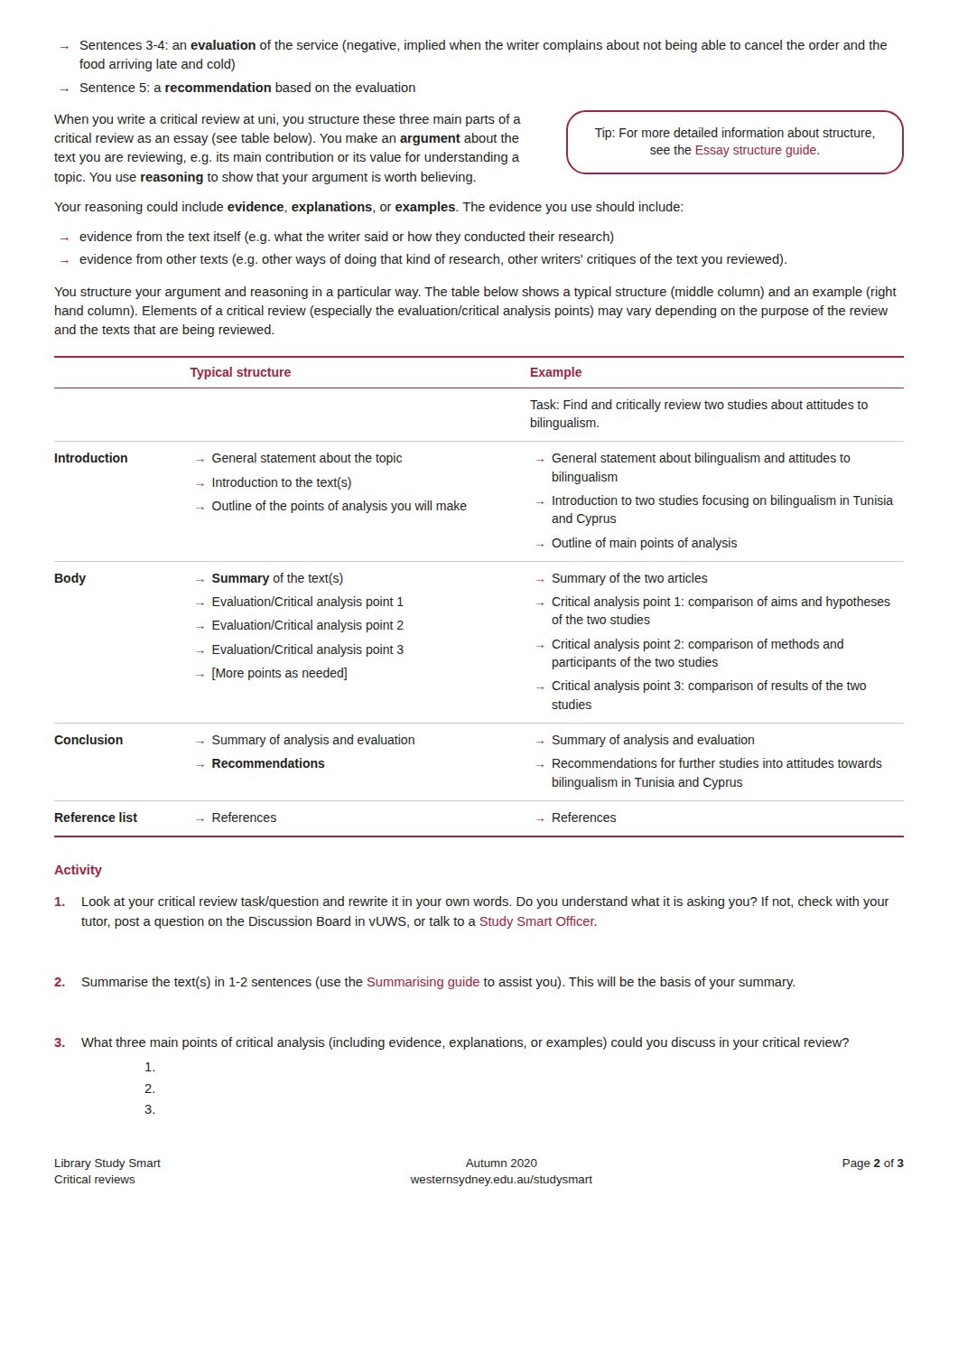Sentences 3-4: an evaluation of the service (negative, implied when the writer complains about not being able to cancel the order and the food arriving late and cold)
Sentence 5: a recommendation based on the evaluation
Tip: For more detailed information about structure, see the Essay structure guide.
When you write a critical review at uni, you structure these three main parts of a critical review as an essay (see table below). You make an argument about the text you are reviewing, e.g. its main contribution or its value for understanding a topic. You use reasoning to show that your argument is worth believing.
Your reasoning could include evidence, explanations, or examples. The evidence you use should include:
evidence from the text itself (e.g. what the writer said or how they conducted their research)
evidence from other texts (e.g. other ways of doing that kind of research, other writers' critiques of the text you reviewed).
You structure your argument and reasoning in a particular way. The table below shows a typical structure (middle column) and an example (right hand column). Elements of a critical review (especially the evaluation/critical analysis points) may vary depending on the purpose of the review and the texts that are being reviewed.
| | Typical structure | Example |
| --- | --- | --- |
| | | Task: Find and critically review two studies about attitudes to bilingualism. |
| Introduction | General statement about the topic Introduction to the text(s) Outline of the points of analysis you will make | General statement about bilingualism and attitudes to bilingualism Introduction to two studies focusing on bilingualism in Tunisia and Cyprus Outline of main points of analysis |
| Body | Summary of the text(s) Evaluation/Critical analysis point 1 Evaluation/Critical analysis point 2 Evaluation/Critical analysis point 3 [More points as needed] | Summary of the two articles Critical analysis point 1: comparison of aims and hypotheses of the two studies Critical analysis point 2: comparison of methods and participants of the two studies Critical analysis point 3: comparison of results of the two studies |
| Conclusion | Summary of analysis and evaluation Recommendations | Summary of analysis and evaluation Recommendations for further studies into attitudes towards bilingualism in Tunisia and Cyprus |
| Reference list | References | References |
Activity
Look at your critical review task/question and rewrite it in your own words. Do you understand what it is asking you? If not, check with your tutor, post a question on the Discussion Board in vUWS, or talk to a Study Smart Officer.
Summarise the text(s) in 1-2 sentences (use the Summarising guide to assist you). This will be the basis of your summary.
What three main points of critical analysis (including evidence, explanations, or examples) could you discuss in your critical review?
Library Study Smart
Critical reviews
Autumn 2020
westernsydney.edu.au/studysmart
Page 2 of 3